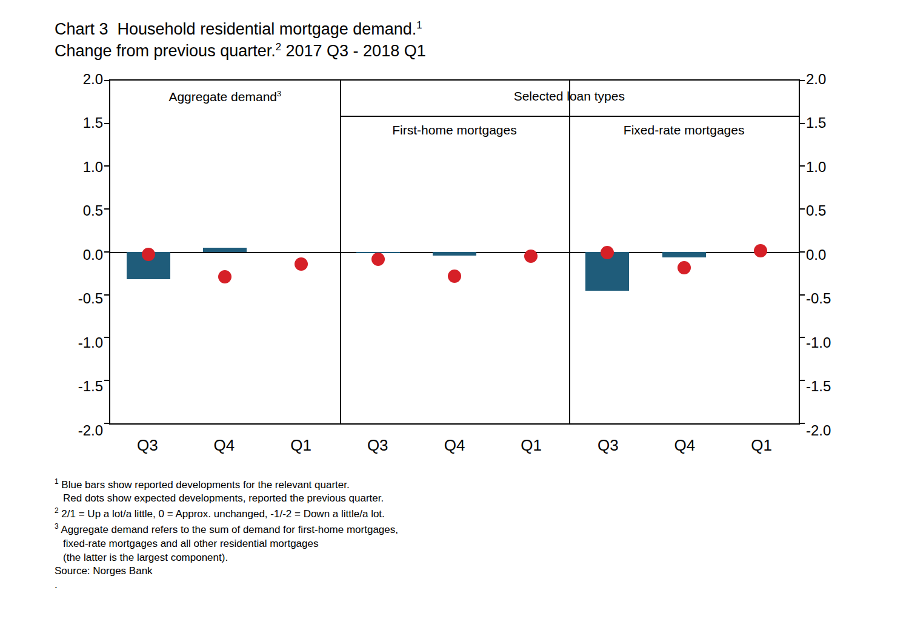Chart 3 Household residential mortgage demand.1
Change from previous quarter.2 2017 Q3 - 2018 Q1
2.0
1.5
1.0
0.5
0.0
-0.5
-1.0
-1.5
-2.0
2.0
1.5
1.0
0.5
0.0
-0.5
-1.0
-1.5
-2.0
Aggregate demand3
Selected loan types
First-home mortgages
Fixed-rate mortgages
Q3
Q4
Q1
Q3
Q4
Q1
Q3
Q4
Q1
1 Blue bars show reported developments for the relevant quarter.
Red dots show expected developments, reported the previous quarter.
2 2/1 = Up a lot/a little, 0 = Approx. unchanged, -1/-2 = Down a little/a lot.
3 Aggregate demand refers to the sum of demand for first-home mortgages,
fixed-rate mortgages and all other residential mortgages
(the latter is the largest component).
Source: Norges Bank
.